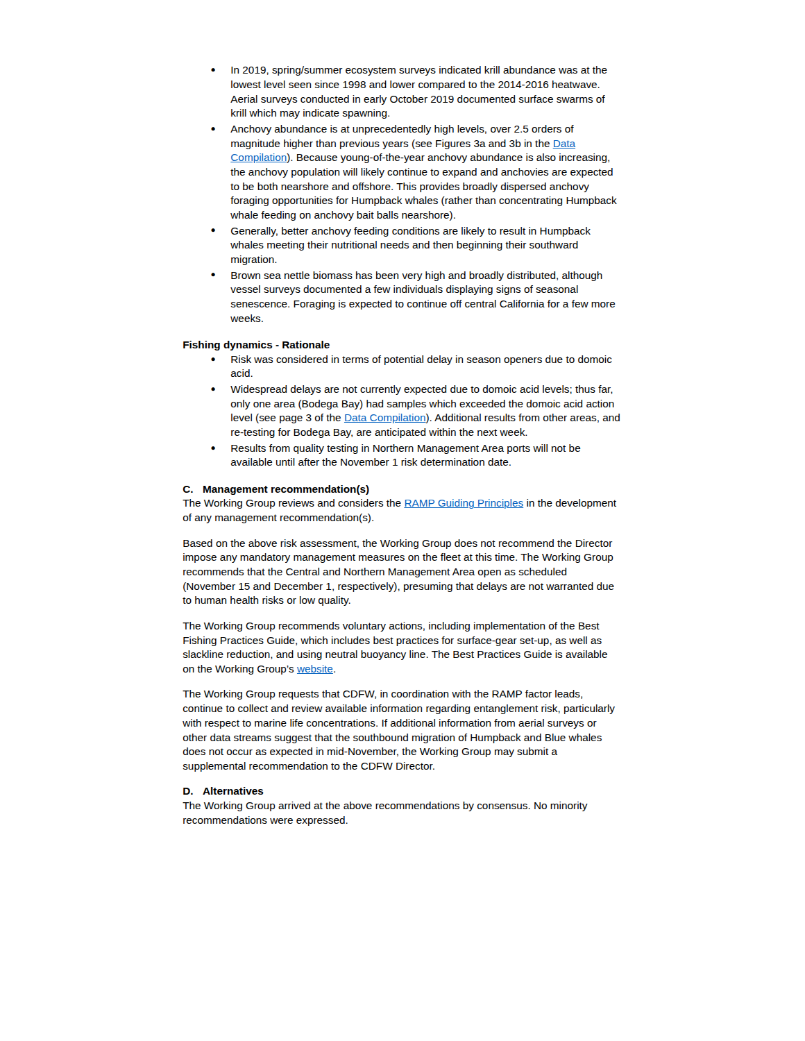In 2019, spring/summer ecosystem surveys indicated krill abundance was at the lowest level seen since 1998 and lower compared to the 2014-2016 heatwave. Aerial surveys conducted in early October 2019 documented surface swarms of krill which may indicate spawning.
Anchovy abundance is at unprecedentedly high levels, over 2.5 orders of magnitude higher than previous years (see Figures 3a and 3b in the Data Compilation). Because young-of-the-year anchovy abundance is also increasing, the anchovy population will likely continue to expand and anchovies are expected to be both nearshore and offshore. This provides broadly dispersed anchovy foraging opportunities for Humpback whales (rather than concentrating Humpback whale feeding on anchovy bait balls nearshore).
Generally, better anchovy feeding conditions are likely to result in Humpback whales meeting their nutritional needs and then beginning their southward migration.
Brown sea nettle biomass has been very high and broadly distributed, although vessel surveys documented a few individuals displaying signs of seasonal senescence. Foraging is expected to continue off central California for a few more weeks.
Fishing dynamics - Rationale
Risk was considered in terms of potential delay in season openers due to domoic acid.
Widespread delays are not currently expected due to domoic acid levels; thus far, only one area (Bodega Bay) had samples which exceeded the domoic acid action level (see page 3 of the Data Compilation). Additional results from other areas, and re-testing for Bodega Bay, are anticipated within the next week.
Results from quality testing in Northern Management Area ports will not be available until after the November 1 risk determination date.
C. Management recommendation(s)
The Working Group reviews and considers the RAMP Guiding Principles in the development of any management recommendation(s).
Based on the above risk assessment, the Working Group does not recommend the Director impose any mandatory management measures on the fleet at this time. The Working Group recommends that the Central and Northern Management Area open as scheduled (November 15 and December 1, respectively), presuming that delays are not warranted due to human health risks or low quality.
The Working Group recommends voluntary actions, including implementation of the Best Fishing Practices Guide, which includes best practices for surface-gear set-up, as well as slackline reduction, and using neutral buoyancy line. The Best Practices Guide is available on the Working Group’s website.
The Working Group requests that CDFW, in coordination with the RAMP factor leads, continue to collect and review available information regarding entanglement risk, particularly with respect to marine life concentrations. If additional information from aerial surveys or other data streams suggest that the southbound migration of Humpback and Blue whales does not occur as expected in mid-November, the Working Group may submit a supplemental recommendation to the CDFW Director.
D. Alternatives
The Working Group arrived at the above recommendations by consensus. No minority recommendations were expressed.